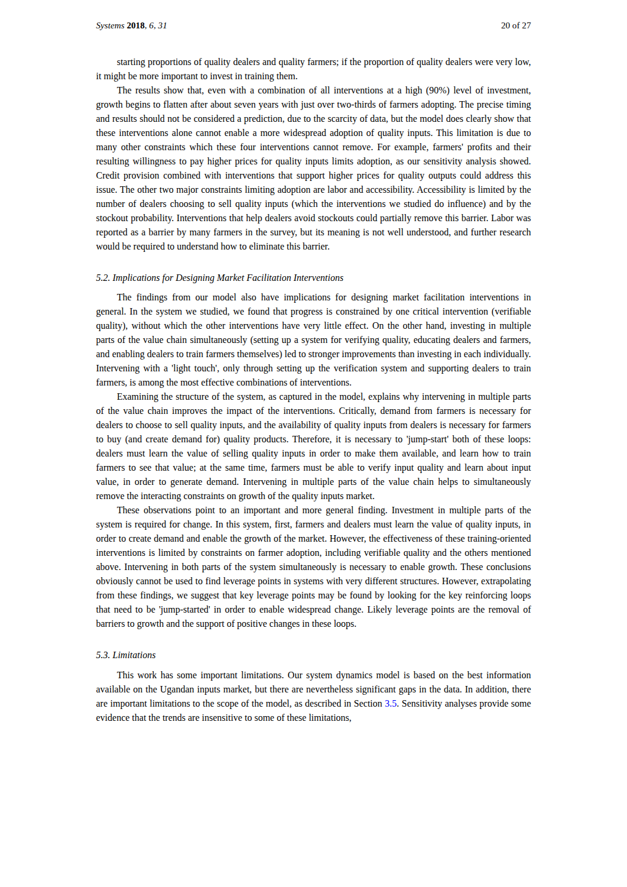Systems 2018, 6, 31 20 of 27
starting proportions of quality dealers and quality farmers; if the proportion of quality dealers were very low, it might be more important to invest in training them.
The results show that, even with a combination of all interventions at a high (90%) level of investment, growth begins to flatten after about seven years with just over two-thirds of farmers adopting. The precise timing and results should not be considered a prediction, due to the scarcity of data, but the model does clearly show that these interventions alone cannot enable a more widespread adoption of quality inputs. This limitation is due to many other constraints which these four interventions cannot remove. For example, farmers' profits and their resulting willingness to pay higher prices for quality inputs limits adoption, as our sensitivity analysis showed. Credit provision combined with interventions that support higher prices for quality outputs could address this issue. The other two major constraints limiting adoption are labor and accessibility. Accessibility is limited by the number of dealers choosing to sell quality inputs (which the interventions we studied do influence) and by the stockout probability. Interventions that help dealers avoid stockouts could partially remove this barrier. Labor was reported as a barrier by many farmers in the survey, but its meaning is not well understood, and further research would be required to understand how to eliminate this barrier.
5.2. Implications for Designing Market Facilitation Interventions
The findings from our model also have implications for designing market facilitation interventions in general. In the system we studied, we found that progress is constrained by one critical intervention (verifiable quality), without which the other interventions have very little effect. On the other hand, investing in multiple parts of the value chain simultaneously (setting up a system for verifying quality, educating dealers and farmers, and enabling dealers to train farmers themselves) led to stronger improvements than investing in each individually. Intervening with a 'light touch', only through setting up the verification system and supporting dealers to train farmers, is among the most effective combinations of interventions.
Examining the structure of the system, as captured in the model, explains why intervening in multiple parts of the value chain improves the impact of the interventions. Critically, demand from farmers is necessary for dealers to choose to sell quality inputs, and the availability of quality inputs from dealers is necessary for farmers to buy (and create demand for) quality products. Therefore, it is necessary to 'jump-start' both of these loops: dealers must learn the value of selling quality inputs in order to make them available, and learn how to train farmers to see that value; at the same time, farmers must be able to verify input quality and learn about input value, in order to generate demand. Intervening in multiple parts of the value chain helps to simultaneously remove the interacting constraints on growth of the quality inputs market.
These observations point to an important and more general finding. Investment in multiple parts of the system is required for change. In this system, first, farmers and dealers must learn the value of quality inputs, in order to create demand and enable the growth of the market. However, the effectiveness of these training-oriented interventions is limited by constraints on farmer adoption, including verifiable quality and the others mentioned above. Intervening in both parts of the system simultaneously is necessary to enable growth. These conclusions obviously cannot be used to find leverage points in systems with very different structures. However, extrapolating from these findings, we suggest that key leverage points may be found by looking for the key reinforcing loops that need to be 'jump-started' in order to enable widespread change. Likely leverage points are the removal of barriers to growth and the support of positive changes in these loops.
5.3. Limitations
This work has some important limitations. Our system dynamics model is based on the best information available on the Ugandan inputs market, but there are nevertheless significant gaps in the data. In addition, there are important limitations to the scope of the model, as described in Section 3.5. Sensitivity analyses provide some evidence that the trends are insensitive to some of these limitations,